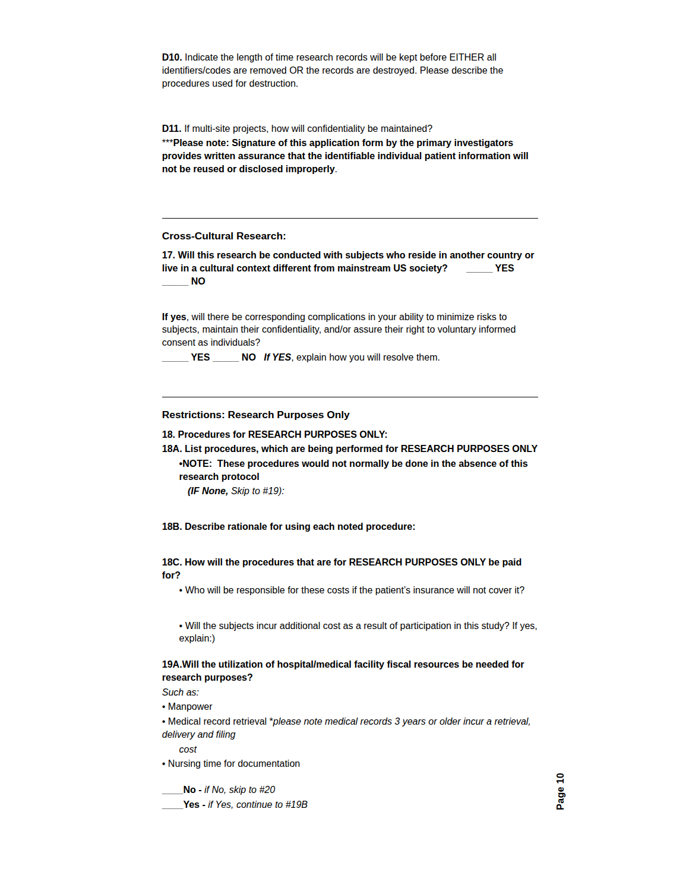D10. Indicate the length of time research records will be kept before EITHER all identifiers/codes are removed OR the records are destroyed. Please describe the procedures used for destruction.
D11. If multi-site projects, how will confidentiality be maintained?
***Please note: Signature of this application form by the primary investigators provides written assurance that the identifiable individual patient information will not be reused or disclosed improperly.
Cross-Cultural Research:
17. Will this research be conducted with subjects who reside in another country or live in a cultural context different from mainstream US society? _____ YES _____ NO
If yes, will there be corresponding complications in your ability to minimize risks to subjects, maintain their confidentiality, and/or assure their right to voluntary informed consent as individuals?
_____ YES _____ NO If YES, explain how you will resolve them.
Restrictions: Research Purposes Only
18. Procedures for RESEARCH PURPOSES ONLY:
18A. List procedures, which are being performed for RESEARCH PURPOSES ONLY
•NOTE: These procedures would not normally be done in the absence of this research protocol
(IF None, Skip to #19):
18B. Describe rationale for using each noted procedure:
18C. How will the procedures that are for RESEARCH PURPOSES ONLY be paid for?
• Who will be responsible for these costs if the patient’s insurance will not cover it?
• Will the subjects incur additional cost as a result of participation in this study? If yes, explain:)
19A.Will the utilization of hospital/medical facility fiscal resources be needed for research purposes?
Such as:
• Manpower
• Medical record retrieval *please note medical records 3 years or older incur a retrieval, delivery and filing
cost
• Nursing time for documentation
____No - if No, skip to #20
____Yes - if Yes, continue to #19B
Page 10